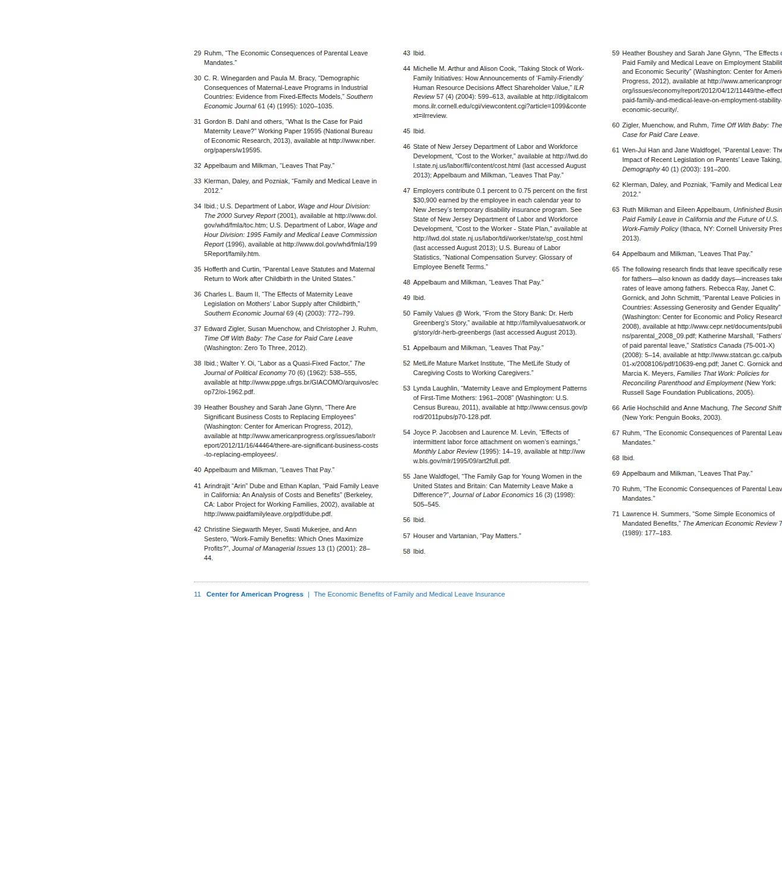Ruhm, “The Economic Consequences of Parental Leave Mandates.”
C. R. Winegarden and Paula M. Bracy, “Demographic Consequences of Maternal-Leave Programs in Industrial Countries: Evidence from Fixed-Effects Models,” Southern Economic Journal 61 (4) (1995): 1020–1035.
Gordon B. Dahl and others, “What Is the Case for Paid Maternity Leave?” Working Paper 19595 (National Bureau of Economic Research, 2013), available at http://www.nber.org/papers/w19595.
Appelbaum and Milkman, “Leaves That Pay.”
Klerman, Daley, and Pozniak, “Family and Medical Leave in 2012.”
Ibid.; U.S. Department of Labor, Wage and Hour Division: The 2000 Survey Report (2001), available at http://www.dol.gov/whd/fmla/toc.htm; U.S. Department of Labor, Wage and Hour Division: 1995 Family and Medical Leave Commission Report (1996), available at http://www.dol.gov/whd/fmla/1995Report/family.htm.
Hofferth and Curtin, “Parental Leave Statutes and Maternal Return to Work after Childbirth in the United States.”
Charles L. Baum II, “The Effects of Maternity Leave Legislation on Mothers’ Labor Supply after Childbirth,” Southern Economic Journal 69 (4) (2003): 772–799.
Edward Zigler, Susan Muenchow, and Christopher J. Ruhm, Time Off With Baby: The Case for Paid Care Leave (Washington: Zero To Three, 2012).
Ibid.; Walter Y. Oi, “Labor as a Quasi-Fixed Factor,” The Journal of Political Economy 70 (6) (1962): 538–555, available at http://www.ppge.ufrgs.br/GIACOMO/arquivos/ecop72/oi-1962.pdf.
Heather Boushey and Sarah Jane Glynn, “There Are Significant Business Costs to Replacing Employees” (Washington: Center for American Progress, 2012), available at http://www.americanprogress.org/issues/labor/report/2012/11/16/44464/there-are-significant-business-costs-to-replacing-employees/.
Appelbaum and Milkman, “Leaves That Pay.”
Arindrajit “Arin” Dube and Ethan Kaplan, “Paid Family Leave in California: An Analysis of Costs and Benefits” (Berkeley, CA: Labor Project for Working Families, 2002), available at http://www.paidfamilyleave.org/pdf/dube.pdf.
Christine Siegwarth Meyer, Swati Mukerjee, and Ann Sestero, “Work-Family Benefits: Which Ones Maximize Profits?”, Journal of Managerial Issues 13 (1) (2001): 28–44.
Ibid.
Michelle M. Arthur and Alison Cook, “Taking Stock of Work-Family Initiatives: How Announcements of ‘Family-Friendly’ Human Resource Decisions Affect Shareholder Value,” ILR Review 57 (4) (2004): 599–613, available at http://digitalcommons.ilr.cornell.edu/cgi/viewcontent.cgi?article=1099&context=ilrreview.
Ibid.
State of New Jersey Department of Labor and Workforce Development, “Cost to the Worker,” available at http://lwd.dol.state.nj.us/labor/fli/content/cost.html (last accessed August 2013); Appelbaum and Milkman, “Leaves That Pay.”
Employers contribute 0.1 percent to 0.75 percent on the first $30,900 earned by the employee in each calendar year to New Jersey’s temporary disability insurance program. See State of New Jersey Department of Labor and Workforce Development, “Cost to the Worker - State Plan,” available at http://lwd.dol.state.nj.us/labor/tdi/worker/state/sp_cost.html (last accessed August 2013); U.S. Bureau of Labor Statistics, “National Compensation Survey: Glossary of Employee Benefit Terms.”
Appelbaum and Milkman, “Leaves That Pay.”
Ibid.
Family Values @ Work, “From the Story Bank: Dr. Herb Greenberg’s Story,” available at http://familyvaluesatwork.org/story/dr-herb-greenbergs (last accessed August 2013).
Appelbaum and Milkman, “Leaves That Pay.”
MetLife Mature Market Institute, “The MetLife Study of Caregiving Costs to Working Caregivers.”
Lynda Laughlin, “Maternity Leave and Employment Patterns of First-Time Mothers: 1961–2008” (Washington: U.S. Census Bureau, 2011), available at http://www.census.gov/prod/2011pubs/p70-128.pdf.
Joyce P. Jacobsen and Laurence M. Levin, “Effects of intermittent labor force attachment on women’s earnings,” Monthly Labor Review (1995): 14–19, available at http://www.bls.gov/mlr/1995/09/art2full.pdf.
Jane Waldfogel, “The Family Gap for Young Women in the United States and Britain: Can Maternity Leave Make a Difference?”, Journal of Labor Economics 16 (3) (1998): 505–545.
Ibid.
Houser and Vartanian, “Pay Matters.”
Ibid.
Heather Boushey and Sarah Jane Glynn, “The Effects of Paid Family and Medical Leave on Employment Stability and Economic Security” (Washington: Center for American Progress, 2012), available at http://www.americanprogress.org/issues/economy/report/2012/04/12/11449/the-effects-of-paid-family-and-medical-leave-on-employment-stability-and-economic-security/.
Zigler, Muenchow, and Ruhm, Time Off With Baby: The Case for Paid Care Leave.
Wen-Jui Han and Jane Waldfogel, “Parental Leave: The Impact of Recent Legislation on Parents’ Leave Taking,” Demography 40 (1) (2003): 191–200.
Klerman, Daley, and Pozniak, “Family and Medical Leave in 2012.”
Ruth Milkman and Eileen Appelbaum, Unfinished Business: Paid Family Leave in California and the Future of U.S. Work-Family Policy (Ithaca, NY: Cornell University Press, 2013).
Appelbaum and Milkman, “Leaves That Pay.”
The following research finds that leave specifically reserved for fathers—also known as daddy days—increases take-up rates of leave among fathers. Rebecca Ray, Janet C. Gornick, and John Schmitt, “Parental Leave Policies in 21 Countries: Assessing Generosity and Gender Equality” (Washington: Center for Economic and Policy Research, 2008), available at http://www.cepr.net/documents/publications/parental_2008_09.pdf; Katherine Marshall, “Fathers’ use of paid parental leave,” Statistics Canada (75-001-X) (2008): 5–14, available at http://www.statcan.gc.ca/pub/75-001-x/2008106/pdf/10639-eng.pdf; Janet C. Gornick and Marcia K. Meyers, Families That Work: Policies for Reconciling Parenthood and Employment (New York: Russell Sage Foundation Publications, 2005).
Arlie Hochschild and Anne Machung, The Second Shift (New York: Penguin Books, 2003).
Ruhm, “The Economic Consequences of Parental Leave Mandates.”
Ibid.
Appelbaum and Milkman, “Leaves That Pay.”
Ruhm, “The Economic Consequences of Parental Leave Mandates.”
Lawrence H. Summers, “Some Simple Economics of Mandated Benefits,” The American Economic Review 79 (2) (1989): 177–183.
11 Center for American Progress | The Economic Benefits of Family and Medical Leave Insurance